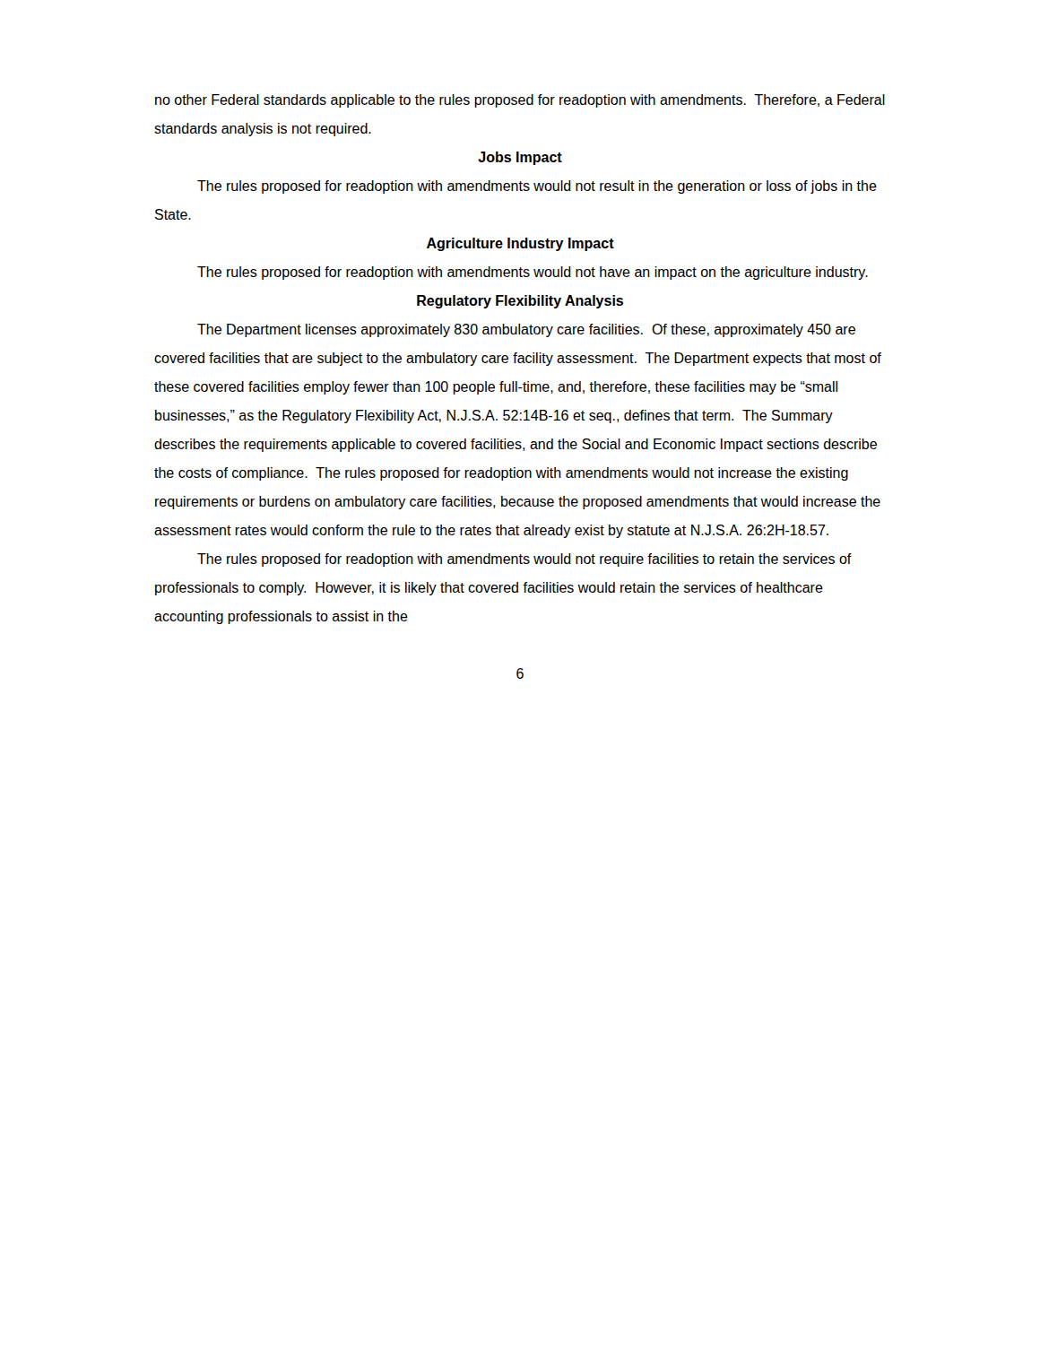no other Federal standards applicable to the rules proposed for readoption with amendments. Therefore, a Federal standards analysis is not required.
Jobs Impact
The rules proposed for readoption with amendments would not result in the generation or loss of jobs in the State.
Agriculture Industry Impact
The rules proposed for readoption with amendments would not have an impact on the agriculture industry.
Regulatory Flexibility Analysis
The Department licenses approximately 830 ambulatory care facilities. Of these, approximately 450 are covered facilities that are subject to the ambulatory care facility assessment. The Department expects that most of these covered facilities employ fewer than 100 people full-time, and, therefore, these facilities may be “small businesses,” as the Regulatory Flexibility Act, N.J.S.A. 52:14B-16 et seq., defines that term. The Summary describes the requirements applicable to covered facilities, and the Social and Economic Impact sections describe the costs of compliance. The rules proposed for readoption with amendments would not increase the existing requirements or burdens on ambulatory care facilities, because the proposed amendments that would increase the assessment rates would conform the rule to the rates that already exist by statute at N.J.S.A. 26:2H-18.57.
The rules proposed for readoption with amendments would not require facilities to retain the services of professionals to comply. However, it is likely that covered facilities would retain the services of healthcare accounting professionals to assist in the
6